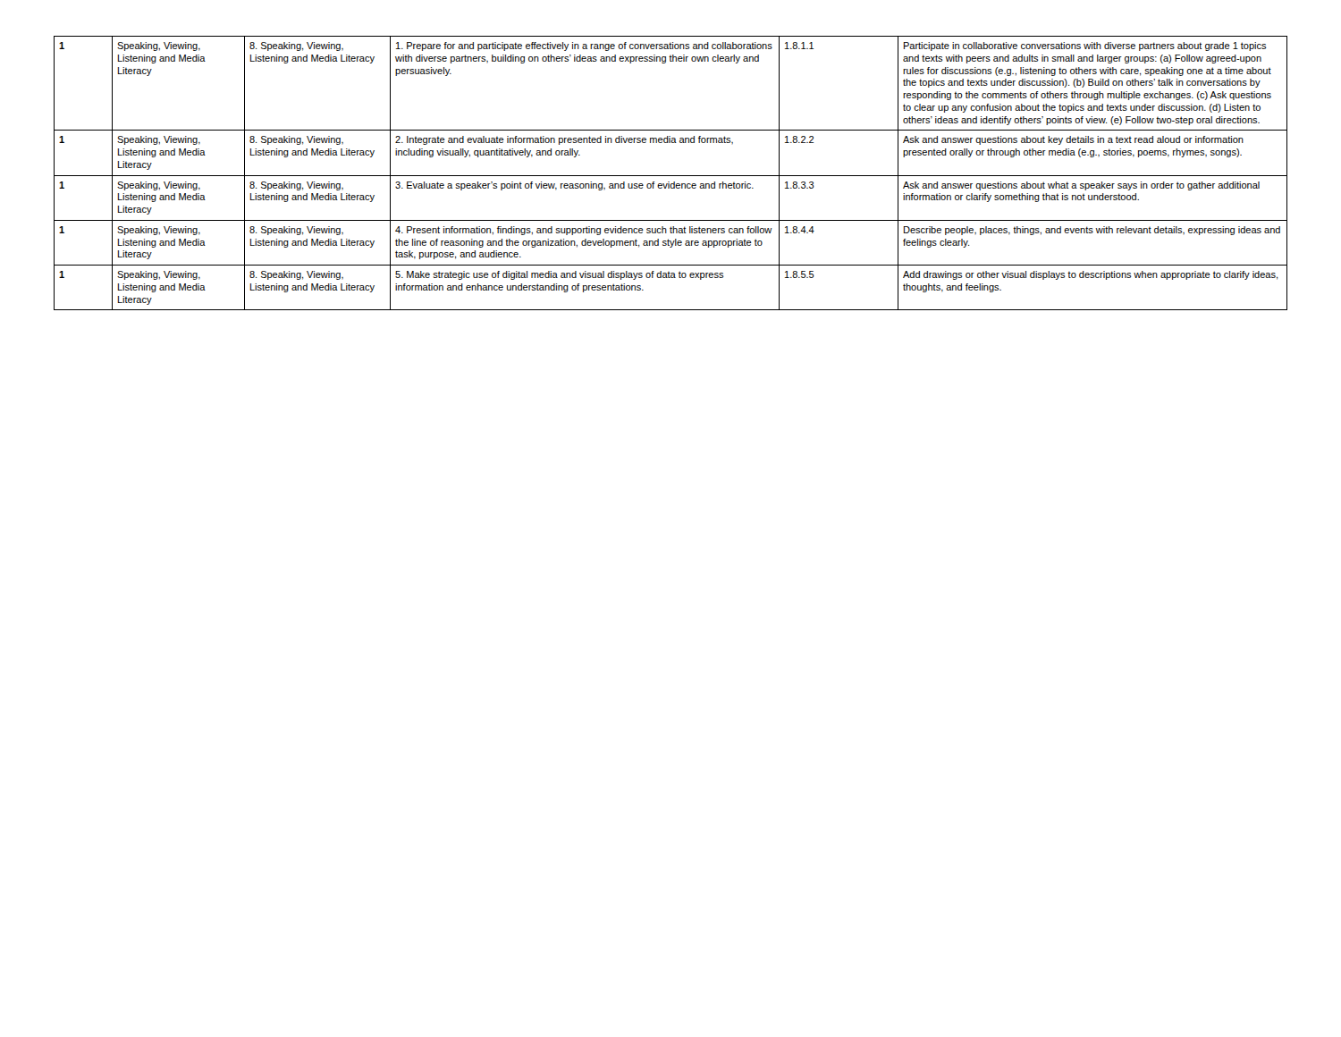| 1 | Speaking, Viewing, Listening and Media Literacy | 8. Speaking, Viewing, Listening and Media Literacy | 1. Prepare for and participate effectively in a range of conversations and collaborations with diverse partners, building on others’ ideas and expressing their own clearly and persuasively. | 1.8.1.1 | Participate in collaborative conversations with diverse partners about grade 1 topics and texts with peers and adults in small and larger groups: (a) Follow agreed-upon rules for discussions (e.g., listening to others with care, speaking one at a time about the topics and texts under discussion). (b) Build on others’ talk in conversations by responding to the comments of others through multiple exchanges. (c) Ask questions to clear up any confusion about the topics and texts under discussion. (d) Listen to others’ ideas and identify others’ points of view. (e) Follow two-step oral directions. |
| 1 | Speaking, Viewing, Listening and Media Literacy | 8. Speaking, Viewing, Listening and Media Literacy | 2. Integrate and evaluate information presented in diverse media and formats, including visually, quantitatively, and orally. | 1.8.2.2 | Ask and answer questions about key details in a text read aloud or information presented orally or through other media (e.g., stories, poems, rhymes, songs). |
| 1 | Speaking, Viewing, Listening and Media Literacy | 8. Speaking, Viewing, Listening and Media Literacy | 3. Evaluate a speaker’s point of view, reasoning, and use of evidence and rhetoric. | 1.8.3.3 | Ask and answer questions about what a speaker says in order to gather additional information or clarify something that is not understood. |
| 1 | Speaking, Viewing, Listening and Media Literacy | 8. Speaking, Viewing, Listening and Media Literacy | 4. Present information, findings, and supporting evidence such that listeners can follow the line of reasoning and the organization, development, and style are appropriate to task, purpose, and audience. | 1.8.4.4 | Describe people, places, things, and events with relevant details, expressing ideas and feelings clearly. |
| 1 | Speaking, Viewing, Listening and Media Literacy | 8. Speaking, Viewing, Listening and Media Literacy | 5. Make strategic use of digital media and visual displays of data to express information and enhance understanding of presentations. | 1.8.5.5 | Add drawings or other visual displays to descriptions when appropriate to clarify ideas, thoughts, and feelings. |